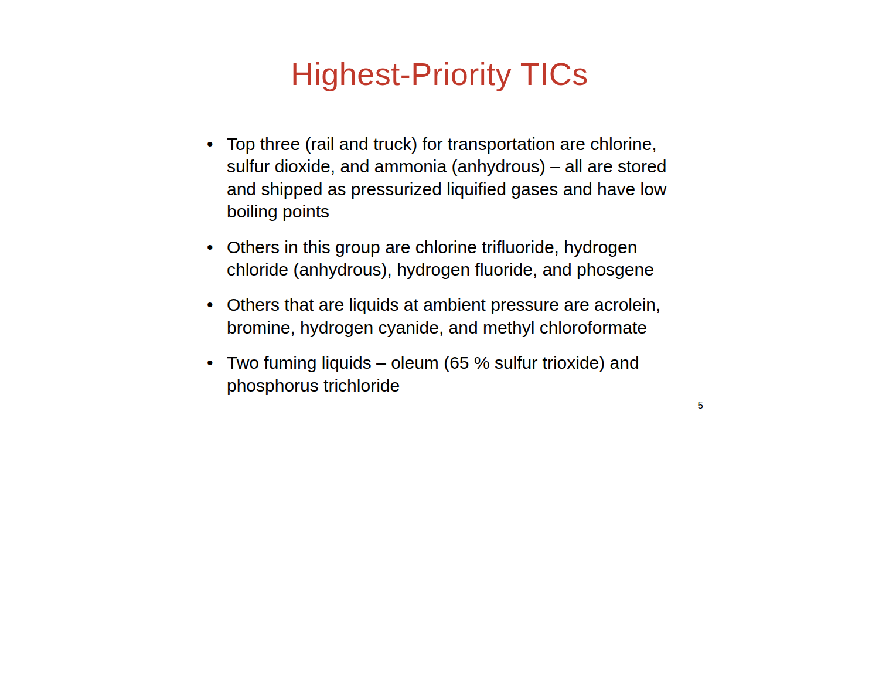Highest-Priority TICs
Top three (rail and truck) for transportation are chlorine, sulfur dioxide, and ammonia (anhydrous) – all are stored and shipped as pressurized liquified gases and have low boiling points
Others in this group are chlorine trifluoride, hydrogen chloride (anhydrous), hydrogen fluoride, and phosgene
Others that are liquids at ambient pressure are acrolein, bromine, hydrogen cyanide, and methyl chloroformate
Two fuming liquids – oleum (65 % sulfur trioxide) and phosphorus trichloride
5